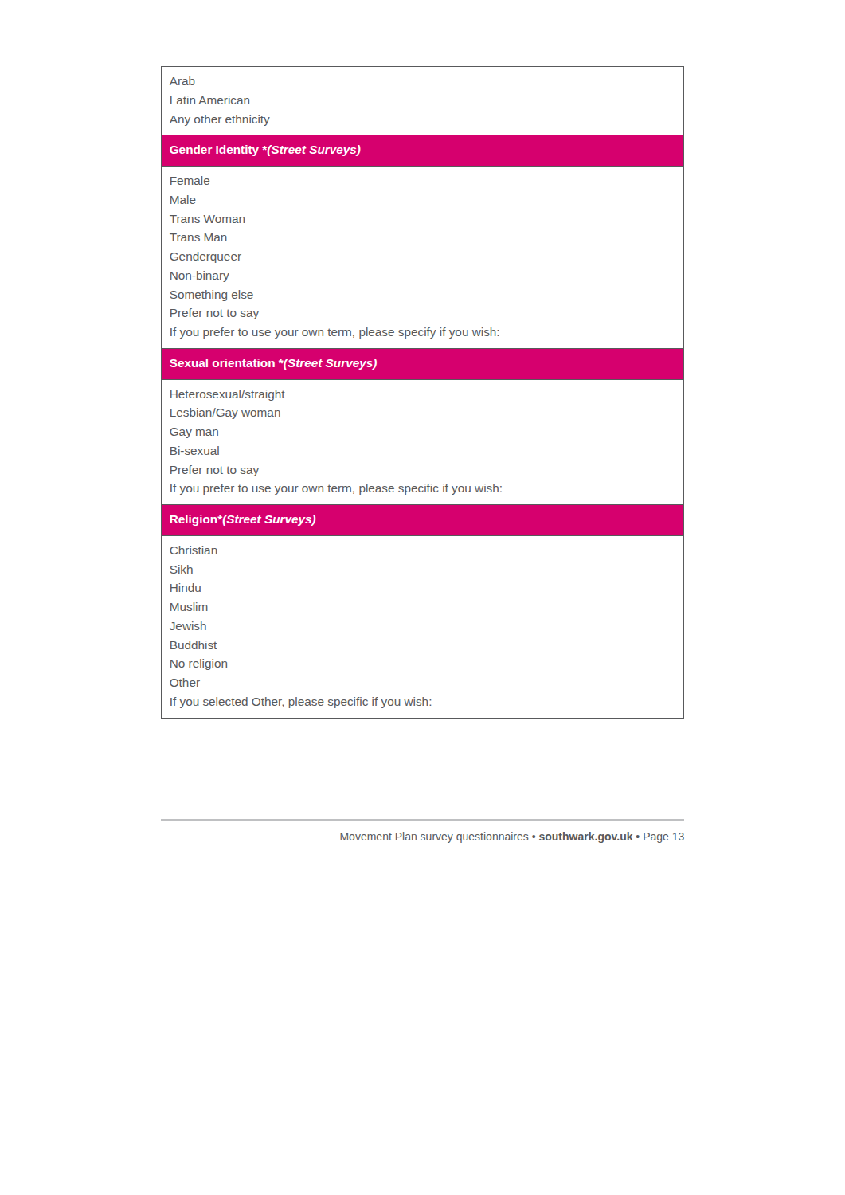| Arab Latin American Any other ethnicity |
| Gender Identity * (Street Surveys) |
| Female Male Trans Woman Trans Man Genderqueer Non-binary Something else Prefer not to say If you prefer to use your own term, please specify if you wish: |
| Sexual orientation * (Street Surveys) |
| Heterosexual/straight Lesbian/Gay woman Gay man Bi-sexual Prefer not to say If you prefer to use your own term, please specific if you wish: |
| Religion* (Street Surveys) |
| Christian Sikh Hindu Muslim Jewish Buddhist No religion Other If you selected Other, please specific if you wish: |
Movement Plan survey questionnaires • southwark.gov.uk • Page 13